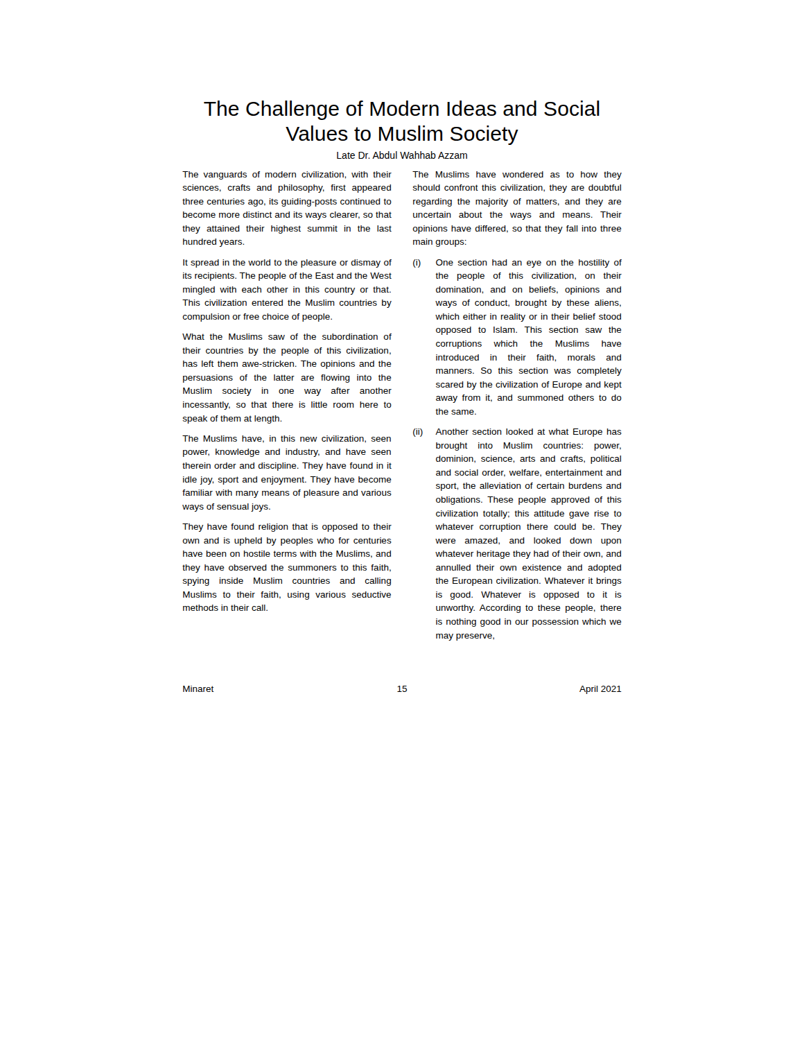The Challenge of Modern Ideas and Social Values to Muslim Society
Late Dr. Abdul Wahhab Azzam
The vanguards of modern civilization, with their sciences, crafts and philosophy, first appeared three centuries ago, its guiding-posts continued to become more distinct and its ways clearer, so that they attained their highest summit in the last hundred years.
It spread in the world to the pleasure or dismay of its recipients. The people of the East and the West mingled with each other in this country or that. This civilization entered the Muslim countries by compulsion or free choice of people.
What the Muslims saw of the subordination of their countries by the people of this civilization, has left them awe-stricken. The opinions and the persuasions of the latter are flowing into the Muslim society in one way after another incessantly, so that there is little room here to speak of them at length.
The Muslims have, in this new civilization, seen power, knowledge and industry, and have seen therein order and discipline. They have found in it idle joy, sport and enjoyment. They have become familiar with many means of pleasure and various ways of sensual joys.
They have found religion that is opposed to their own and is upheld by peoples who for centuries have been on hostile terms with the Muslims, and they have observed the summoners to this faith, spying inside Muslim countries and calling Muslims to their faith, using various seductive methods in their call.
The Muslims have wondered as to how they should confront this civilization, they are doubtful regarding the majority of matters, and they are uncertain about the ways and means. Their opinions have differed, so that they fall into three main groups:
(i) One section had an eye on the hostility of the people of this civilization, on their domination, and on beliefs, opinions and ways of conduct, brought by these aliens, which either in reality or in their belief stood opposed to Islam. This section saw the corruptions which the Muslims have introduced in their faith, morals and manners. So this section was completely scared by the civilization of Europe and kept away from it, and summoned others to do the same.
(ii) Another section looked at what Europe has brought into Muslim countries: power, dominion, science, arts and crafts, political and social order, welfare, entertainment and sport, the alleviation of certain burdens and obligations. These people approved of this civilization totally; this attitude gave rise to whatever corruption there could be. They were amazed, and looked down upon whatever heritage they had of their own, and annulled their own existence and adopted the European civilization. Whatever it brings is good. Whatever is opposed to it is unworthy. According to these people, there is nothing good in our possession which we may preserve,
Minaret 15 April 2021